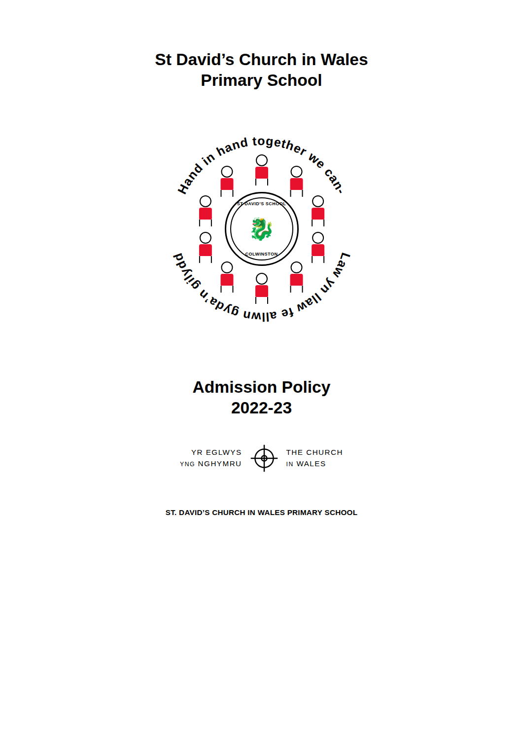St David’s Church in Wales
Primary School
Hand in hand together we can- Law yn llaw fe allwn gyda’n gilydd
ST DAVID’S SCHOOL
🐉
COLWINSTON
Admission Policy
2022-23
YR EGLWYS
YNG NGHYMRU
THE CHURCH
IN WALES
ST. DAVID’S CHURCH IN WALES PRIMARY SCHOOL